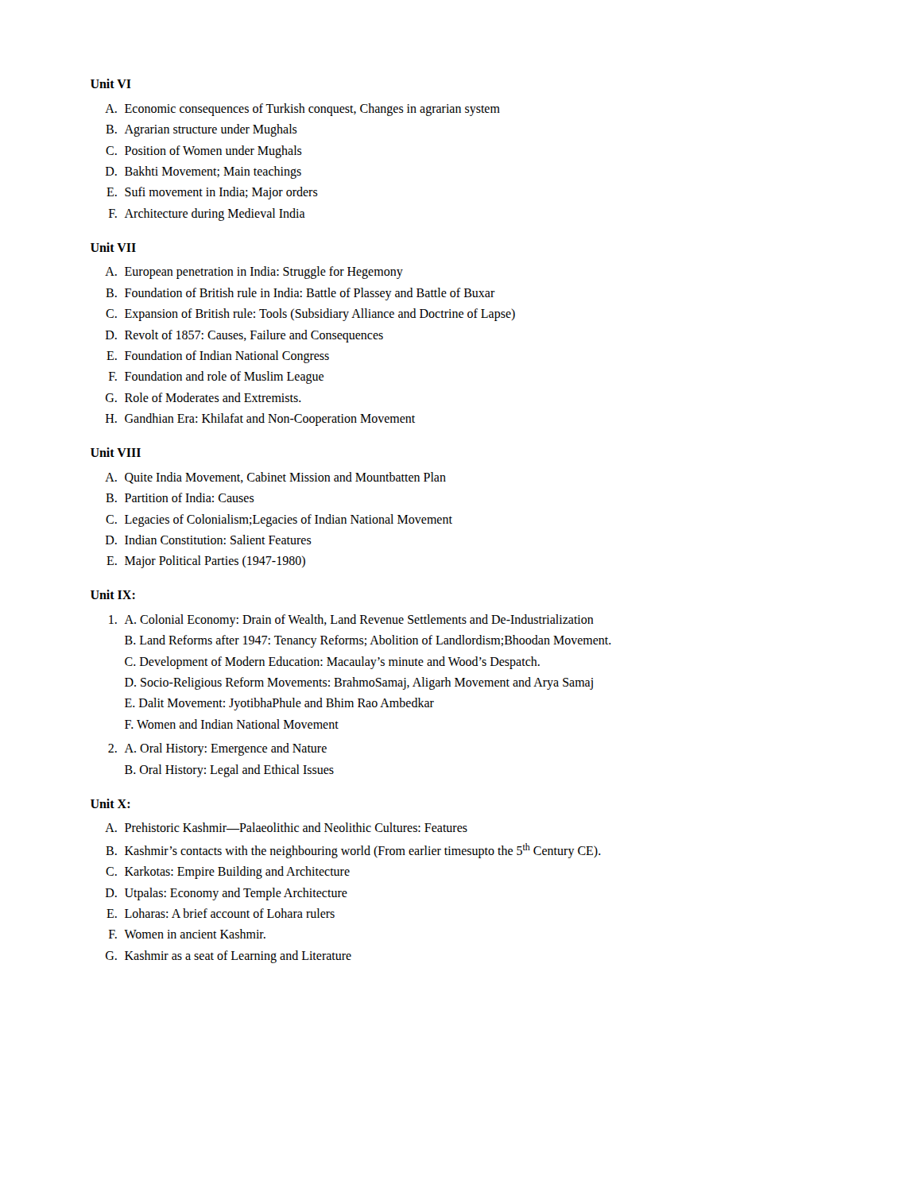Unit VI
Economic consequences of Turkish conquest, Changes in agrarian system
Agrarian structure under Mughals
Position of Women under Mughals
Bakhti Movement; Main teachings
Sufi movement in India; Major orders
Architecture during Medieval India
Unit VII
European penetration in India: Struggle for Hegemony
Foundation of British rule in India: Battle of Plassey and Battle of Buxar
Expansion of British rule: Tools (Subsidiary Alliance and Doctrine of Lapse)
Revolt of 1857: Causes, Failure and Consequences
Foundation of Indian National Congress
Foundation and role of Muslim League
Role of Moderates and Extremists.
Gandhian Era: Khilafat and Non-Cooperation Movement
Unit VIII
Quite India Movement, Cabinet Mission and Mountbatten Plan
Partition of India: Causes
Legacies of Colonialism;Legacies of Indian National Movement
Indian Constitution: Salient Features
Major Political Parties (1947-1980)
Unit IX:
A. Colonial Economy: Drain of Wealth, Land Revenue Settlements and De-Industrialization
B. Land Reforms after 1947: Tenancy Reforms; Abolition of Landlordism;Bhoodan Movement.
C. Development of Modern Education: Macaulay’s minute and Wood’s Despatch.
D. Socio-Religious Reform Movements: BrahmoSamaj, Aligarh Movement and Arya Samaj
E. Dalit Movement: JyotibhaPhule and Bhim Rao Ambedkar
F. Women and Indian National Movement
A. Oral History: Emergence and Nature
B. Oral History: Legal and Ethical Issues
Unit X:
Prehistoric Kashmir—Palaeolithic and Neolithic Cultures: Features
Kashmir’s contacts with the neighbouring world (From earlier timesupto the 5th Century CE).
Karkotas: Empire Building and Architecture
Utpalas: Economy and Temple Architecture
Loharas: A brief account of Lohara rulers
Women in ancient Kashmir.
Kashmir as a seat of Learning and Literature